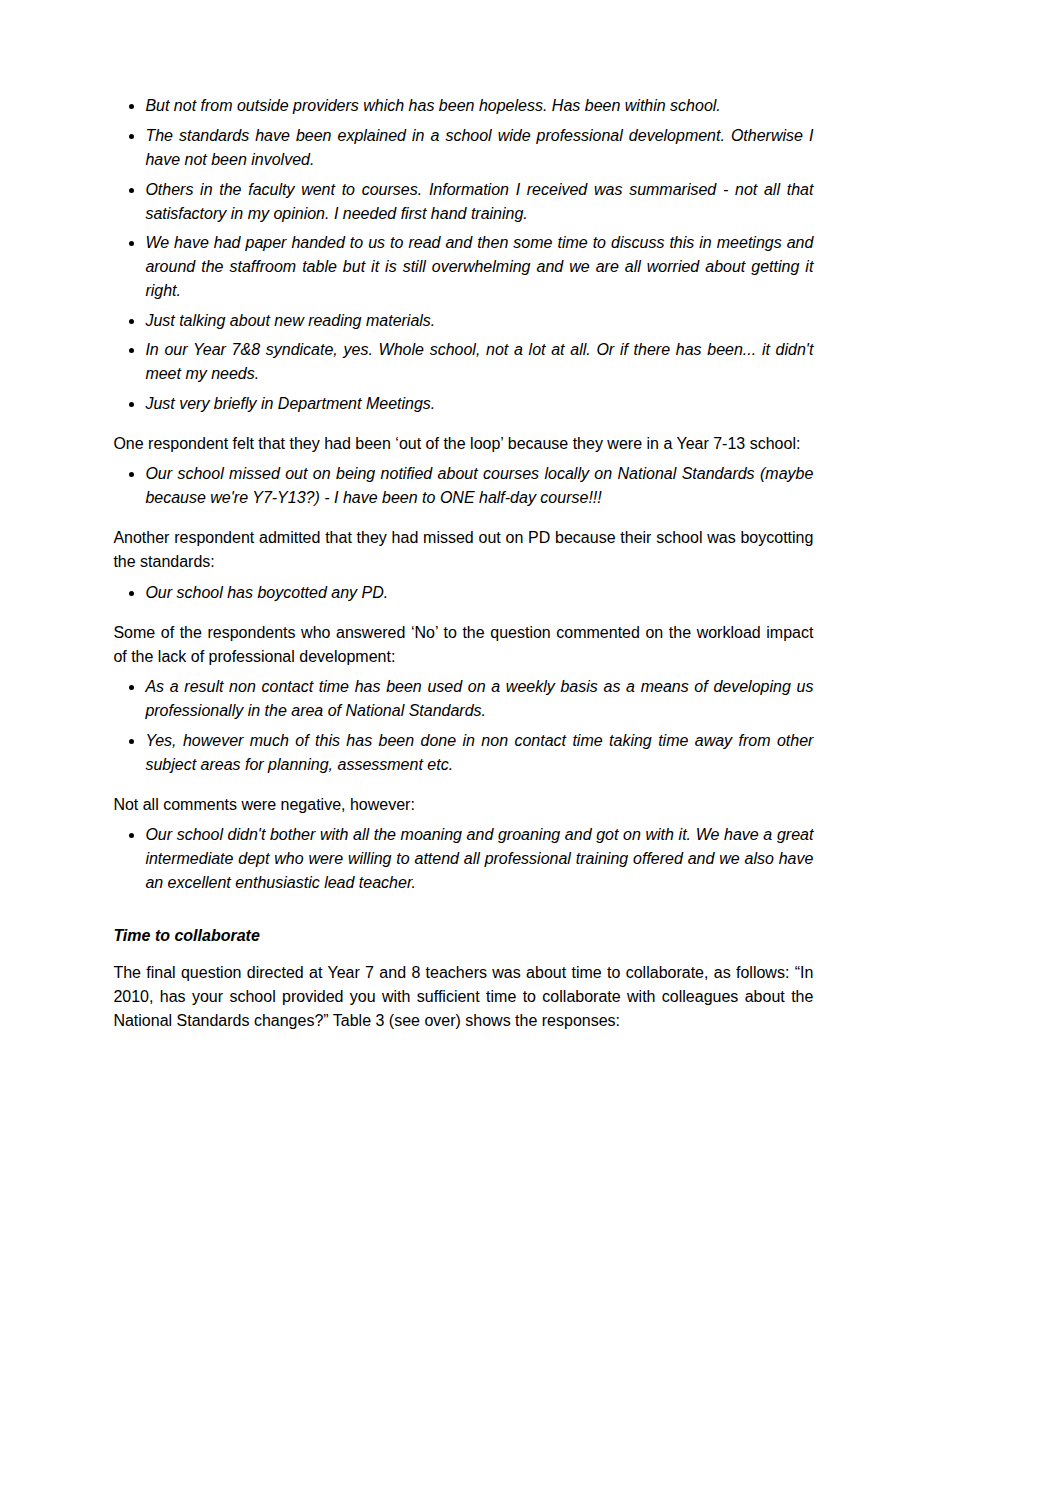But not from outside providers which has been hopeless. Has been within school.
The standards have been explained in a school wide professional development. Otherwise I have not been involved.
Others in the faculty went to courses. Information I received was summarised - not all that satisfactory in my opinion. I needed first hand training.
We have had paper handed to us to read and then some time to discuss this in meetings and around the staffroom table but it is still overwhelming and we are all worried about getting it right.
Just talking about new reading materials.
In our Year 7&8 syndicate, yes. Whole school, not a lot at all. Or if there has been... it didn't meet my needs.
Just very briefly in Department Meetings.
One respondent felt that they had been ‘out of the loop’ because they were in a Year 7-13 school:
Our school missed out on being notified about courses locally on National Standards (maybe because we're Y7-Y13?) - I have been to ONE half-day course!!!
Another respondent admitted that they had missed out on PD because their school was boycotting the standards:
Our school has boycotted any PD.
Some of the respondents who answered ‘No’ to the question commented on the workload impact of the lack of professional development:
As a result non contact time has been used on a weekly basis as a means of developing us professionally in the area of National Standards.
Yes, however much of this has been done in non contact time taking time away from other subject areas for planning, assessment etc.
Not all comments were negative, however:
Our school didn't bother with all the moaning and groaning and got on with it. We have a great intermediate dept who were willing to attend all professional training offered and we also have an excellent enthusiastic lead teacher.
Time to collaborate
The final question directed at Year 7 and 8 teachers was about time to collaborate, as follows: “In 2010, has your school provided you with sufficient time to collaborate with colleagues about the National Standards changes?” Table 3 (see over) shows the responses: